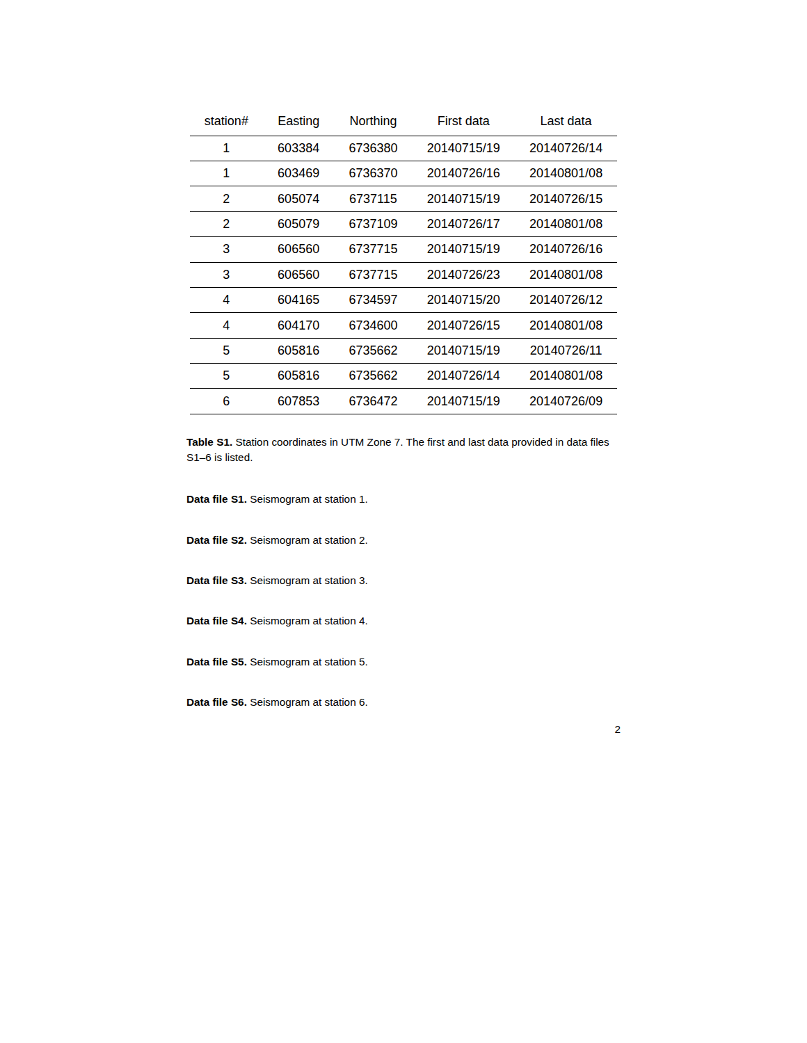| station# | Easting | Northing | First data | Last data |
| --- | --- | --- | --- | --- |
| 1 | 603384 | 6736380 | 20140715/19 | 20140726/14 |
| 1 | 603469 | 6736370 | 20140726/16 | 20140801/08 |
| 2 | 605074 | 6737115 | 20140715/19 | 20140726/15 |
| 2 | 605079 | 6737109 | 20140726/17 | 20140801/08 |
| 3 | 606560 | 6737715 | 20140715/19 | 20140726/16 |
| 3 | 606560 | 6737715 | 20140726/23 | 20140801/08 |
| 4 | 604165 | 6734597 | 20140715/20 | 20140726/12 |
| 4 | 604170 | 6734600 | 20140726/15 | 20140801/08 |
| 5 | 605816 | 6735662 | 20140715/19 | 20140726/11 |
| 5 | 605816 | 6735662 | 20140726/14 | 20140801/08 |
| 6 | 607853 | 6736472 | 20140715/19 | 20140726/09 |
Table S1. Station coordinates in UTM Zone 7. The first and last data provided in data files S1–6 is listed.
Data file S1. Seismogram at station 1.
Data file S2. Seismogram at station 2.
Data file S3. Seismogram at station 3.
Data file S4. Seismogram at station 4.
Data file S5. Seismogram at station 5.
Data file S6. Seismogram at station 6.
2